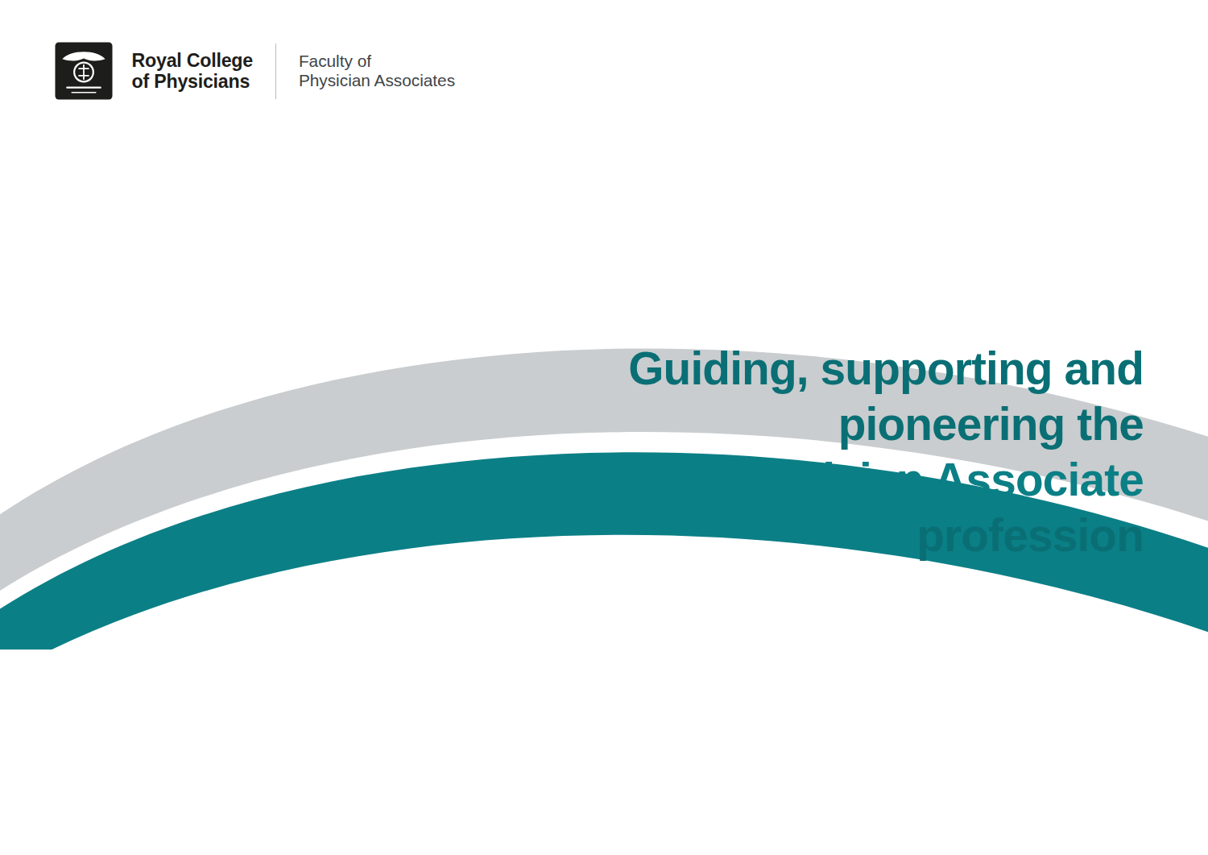Royal College
of Physicians
Faculty of
Physician Associates
Guiding, supporting and pioneering the Physician Associate profession